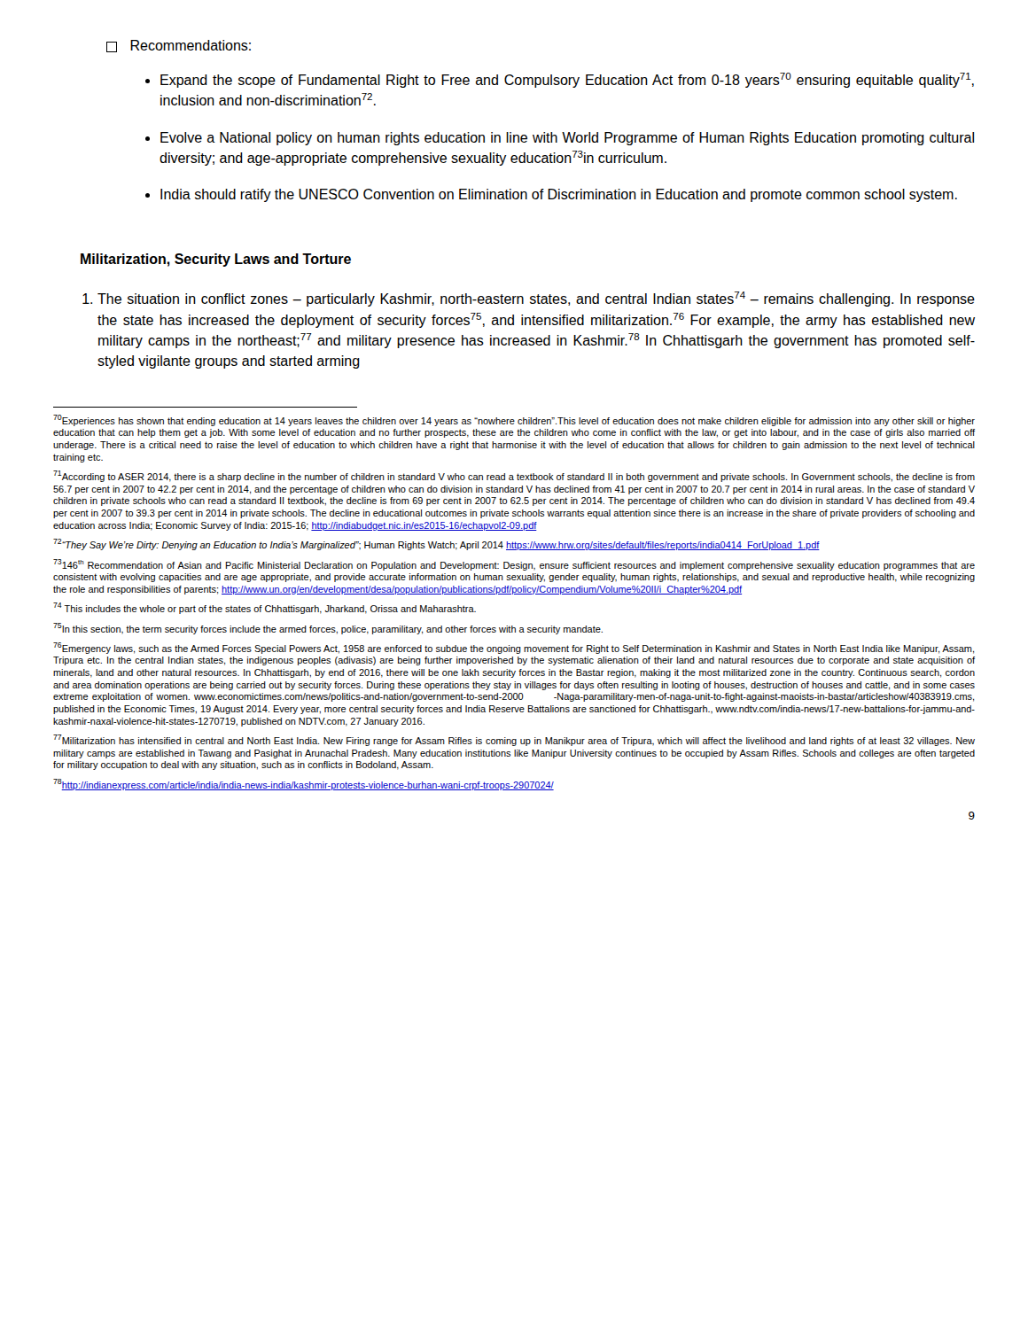Recommendations:
Expand the scope of Fundamental Right to Free and Compulsory Education Act from 0-18 years70 ensuring equitable quality71, inclusion and non-discrimination72.
Evolve a National policy on human rights education in line with World Programme of Human Rights Education promoting cultural diversity; and age-appropriate comprehensive sexuality education73in curriculum.
India should ratify the UNESCO Convention on Elimination of Discrimination in Education and promote common school system.
Militarization, Security Laws and Torture
The situation in conflict zones – particularly Kashmir, north-eastern states, and central Indian states74 – remains challenging. In response the state has increased the deployment of security forces75, and intensified militarization.76 For example, the army has established new military camps in the northeast;77 and military presence has increased in Kashmir.78 In Chhattisgarh the government has promoted self-styled vigilante groups and started arming
70 Experiences has shown that ending education at 14 years leaves the children over 14 years as “nowhere children”.This level of education does not make children eligible for admission into any other skill or higher education that can help them get a job. With some level of education and no further prospects, these are the children who come in conflict with the law, or get into labour, and in the case of girls also married off underage. There is a critical need to raise the level of education to which children have a right that harmonise it with the level of education that allows for children to gain admission to the next level of technical training etc.
71 According to ASER 2014, there is a sharp decline in the number of children in standard V who can read a textbook of standard II in both government and private schools. In Government schools, the decline is from 56.7 per cent in 2007 to 42.2 per cent in 2014, and the percentage of children who can do division in standard V has declined from 41 per cent in 2007 to 20.7 per cent in 2014 in rural areas. In the case of standard V children in private schools who can read a standard II textbook, the decline is from 69 per cent in 2007 to 62.5 per cent in 2014. The percentage of children who can do division in standard V has declined from 49.4 per cent in 2007 to 39.3 per cent in 2014 in private schools. The decline in educational outcomes in private schools warrants equal attention since there is an increase in the share of private providers of schooling and education across India; Economic Survey of India: 2015-16; http://indiabudget.nic.in/es2015-16/echapvol2-09.pdf
72“They Say We’re Dirty: Denying an Education to India’s Marginalized”; Human Rights Watch; April 2014 https://www.hrw.org/sites/default/files/reports/india0414_ForUpload_1.pdf
73146th Recommendation of Asian and Pacific Ministerial Declaration on Population and Development: Design, ensure sufficient resources and implement comprehensive sexuality education programmes that are consistent with evolving capacities and are age appropriate, and provide accurate information on human sexuality, gender equality, human rights, relationships, and sexual and reproductive health, while recognizing the role and responsibilities of parents; http://www.un.org/en/development/desa/population/publications/pdf/policy/Compendium/Volume%20II/i_Chapter%204.pdf
74 This includes the whole or part of the states of Chhattisgarh, Jharkand, Orissa and Maharashtra.
75 In this section, the term security forces include the armed forces, police, paramilitary, and other forces with a security mandate.
76 Emergency laws, such as the Armed Forces Special Powers Act, 1958 are enforced to subdue the ongoing movement for Right to Self Determination in Kashmir and States in North East India like Manipur, Assam, Tripura etc. In the central Indian states, the indigenous peoples (adivasis) are being further impoverished by the systematic alienation of their land and natural resources due to corporate and state acquisition of minerals, land and other natural resources. In Chhattisgarh, by end of 2016, there will be one lakh security forces in the Bastar region, making it the most militarized zone in the country. Continuous search, cordon and area domination operations are being carried out by security forces. During these operations they stay in villages for days often resulting in looting of houses, destruction of houses and cattle, and in some cases extreme exploitation of women. www.economictimes.com/news/politics-and-nation/government-to-send-2000 -Naga-paramilitary-men-of-naga-unit-to-fight-against-maoists-in-bastar/articleshow/40383919.cms, published in the Economic Times, 19 August 2014. Every year, more central security forces and India Reserve Battalions are sanctioned for Chhattisgarh., www.ndtv.com/india-news/17-new-battalions-for-jammu-and-kashmir-naxal-violence-hit-states-1270719, published on NDTV.com, 27 January 2016.
77 Militarization has intensified in central and North East India. New Firing range for Assam Rifles is coming up in Manikpur area of Tripura, which will affect the livelihood and land rights of at least 32 villages. New military camps are established in Tawang and Pasighat in Arunachal Pradesh. Many education institutions like Manipur University continues to be occupied by Assam Rifles. Schools and colleges are often targeted for military occupation to deal with any situation, such as in conflicts in Bodoland, Assam.
78 http://indianexpress.com/article/india/india-news-india/kashmir-protests-violence-burhan-wani-crpf-troops-2907024/
9